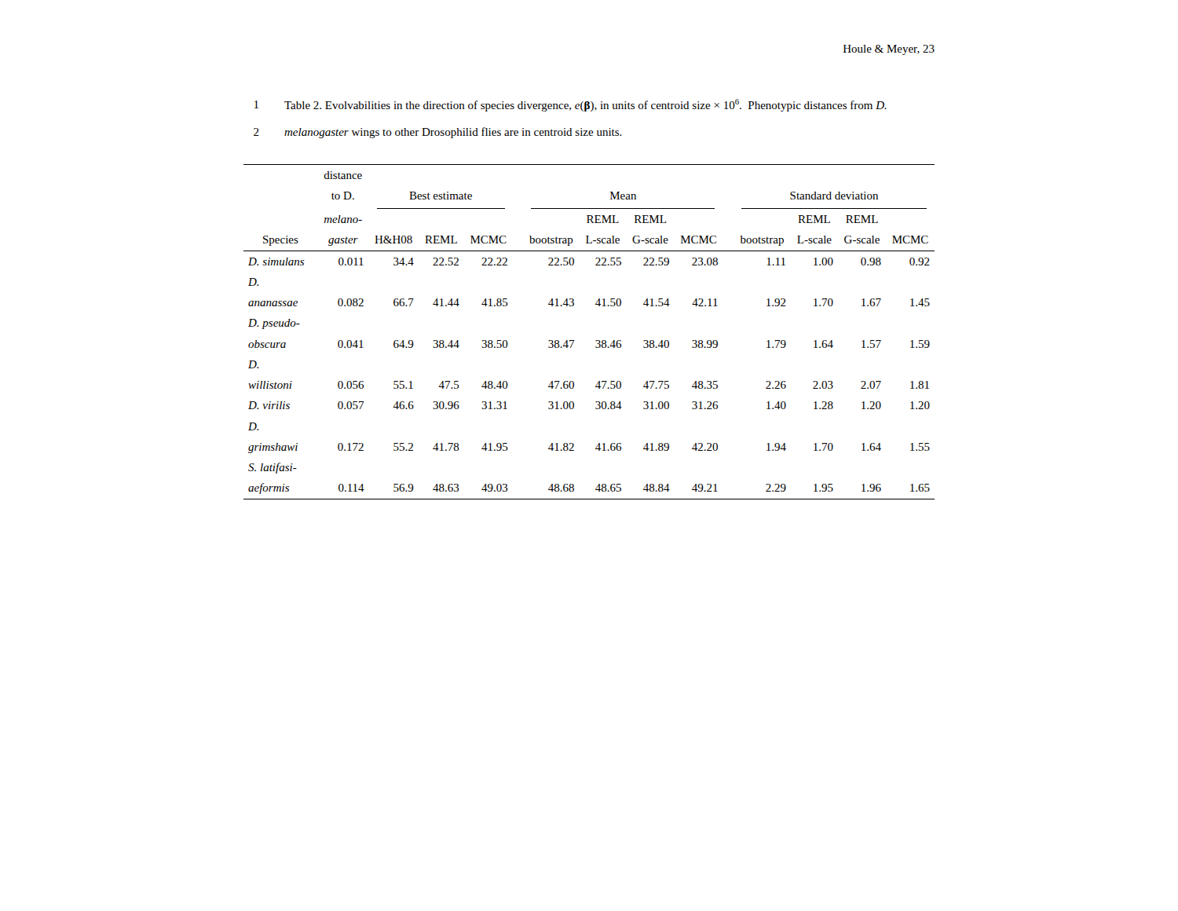Houle & Meyer, 23
1
Table 2. Evolvabilities in the direction of species divergence, e(β), in units of centroid size × 106. Phenotypic distances from D.
2
melanogaster wings to other Drosophilid flies are in centroid size units.
| | distance | | | | | |
| --- | --- | --- | --- | --- | --- | --- |
| | to D. | Best estimate | | Mean | | Standard deviation |
| | melano- | | | | | | REML | REML | | | | REML | REML | |
| Species | gaster | H&H08 | REML | MCMC | | bootstrap | L-scale | G-scale | MCMC | | bootstrap | L-scale | G-scale | MCMC |
| D. simulans | 0.011 | 34.4 | 22.52 | 22.22 | | 22.50 | 22.55 | 22.59 | 23.08 | | 1.11 | 1.00 | 0.98 | 0.92 |
| D. | |
| ananassae | 0.082 | 66.7 | 41.44 | 41.85 | | 41.43 | 41.50 | 41.54 | 42.11 | | 1.92 | 1.70 | 1.67 | 1.45 |
| D. pseudo- | |
| obscura | 0.041 | 64.9 | 38.44 | 38.50 | | 38.47 | 38.46 | 38.40 | 38.99 | | 1.79 | 1.64 | 1.57 | 1.59 |
| D. | |
| willistoni | 0.056 | 55.1 | 47.5 | 48.40 | | 47.60 | 47.50 | 47.75 | 48.35 | | 2.26 | 2.03 | 2.07 | 1.81 |
| D. virilis | 0.057 | 46.6 | 30.96 | 31.31 | | 31.00 | 30.84 | 31.00 | 31.26 | | 1.40 | 1.28 | 1.20 | 1.20 |
| D. | |
| grimshawi | 0.172 | 55.2 | 41.78 | 41.95 | | 41.82 | 41.66 | 41.89 | 42.20 | | 1.94 | 1.70 | 1.64 | 1.55 |
| S. latifasi- | |
| aeformis | 0.114 | 56.9 | 48.63 | 49.03 | | 48.68 | 48.65 | 48.84 | 49.21 | | 2.29 | 1.95 | 1.96 | 1.65 |